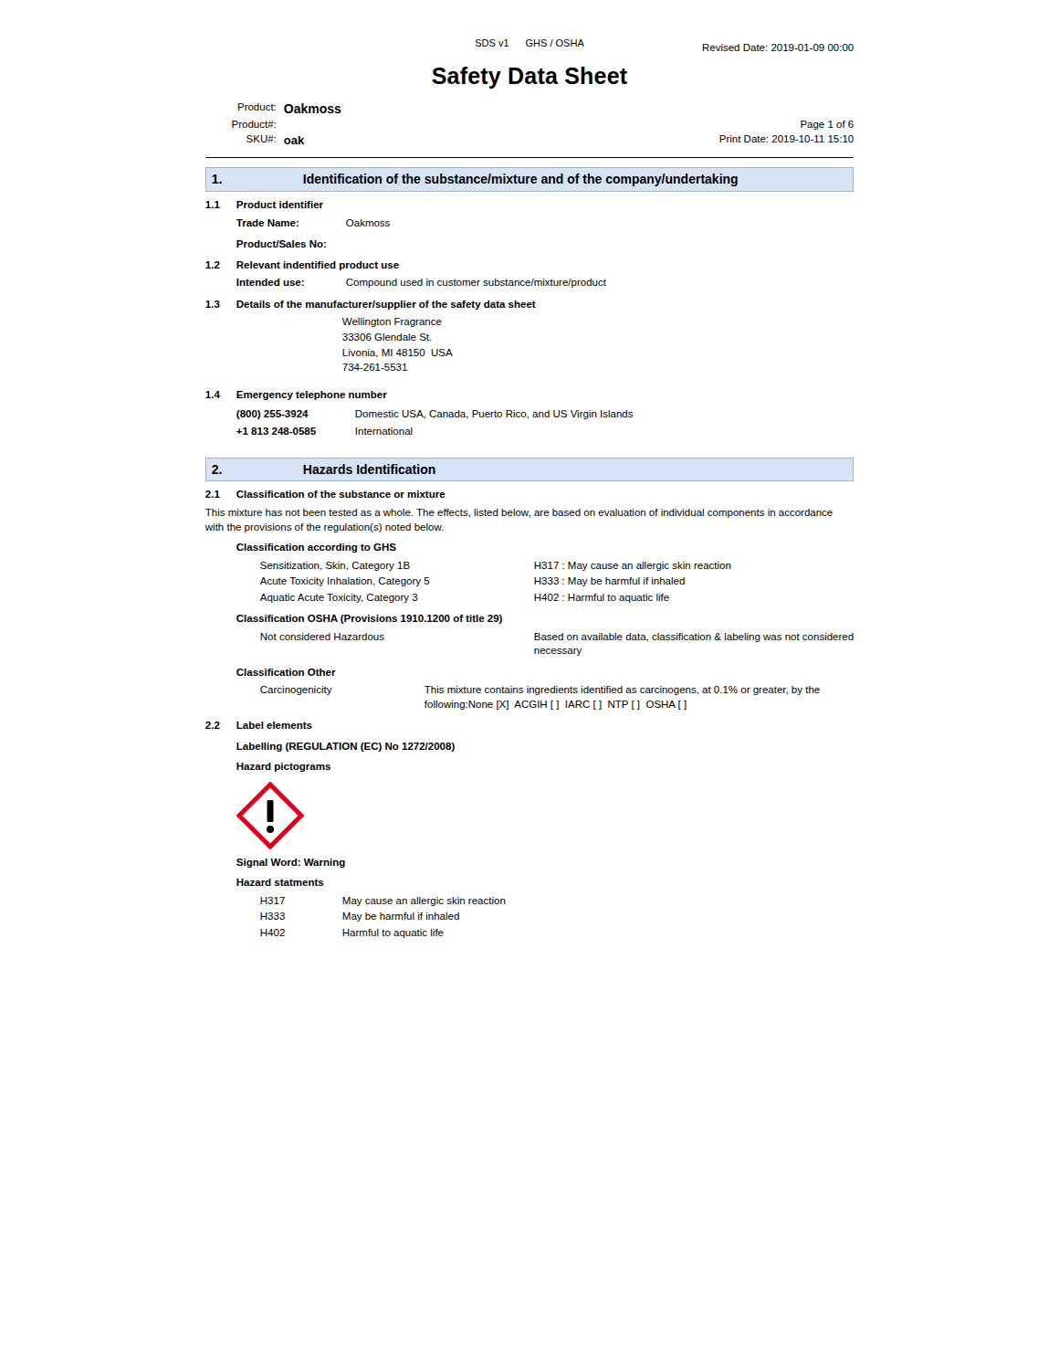SDS v1 GHS / OSHA
Revised Date: 2019-01-09 00:00
Safety Data Sheet
| Product: | Oakmoss | |
| Product#: | | Page 1 of 6 |
| SKU#: | oak | Print Date: 2019-10-11 15:10 |
1. Identification of the substance/mixture and of the company/undertaking
1.1 Product identifier
| Trade Name: | Oakmoss |
Product/Sales No:
1.2 Relevant indentified product use
| Intended use: | Compound used in customer substance/mixture/product |
1.3 Details of the manufacturer/supplier of the safety data sheet
Wellington Fragrance
33306 Glendale St.
Livonia, MI 48150 USA
734-261-5531
1.4 Emergency telephone number
| (800) 255-3924 | Domestic USA, Canada, Puerto Rico, and US Virgin Islands |
| +1 813 248-0585 | International |
2. Hazards Identification
2.1 Classification of the substance or mixture
This mixture has not been tested as a whole. The effects, listed below, are based on evaluation of individual components in accordance with the provisions of the regulation(s) noted below.
Classification according to GHS
| Sensitization, Skin, Category 1B | H317 : May cause an allergic skin reaction |
| Acute Toxicity Inhalation, Category 5 | H333 : May be harmful if inhaled |
| Aquatic Acute Toxicity, Category 3 | H402 : Harmful to aquatic life |
Classification OSHA (Provisions 1910.1200 of title 29)
| Not considered Hazardous | Based on available data, classification & labeling was not considered necessary |
Classification Other
| Carcinogenicity | This mixture contains ingredients identified as carcinogens, at 0.1% or greater, by the following:None [X] ACGIH [ ] IARC [ ] NTP [ ] OSHA [ ] |
2.2 Label elements
Labelling (REGULATION (EC) No 1272/2008)
Hazard pictograms
Signal Word: Warning
Hazard statments
| H317 | May cause an allergic skin reaction |
| H333 | May be harmful if inhaled |
| H402 | Harmful to aquatic life |